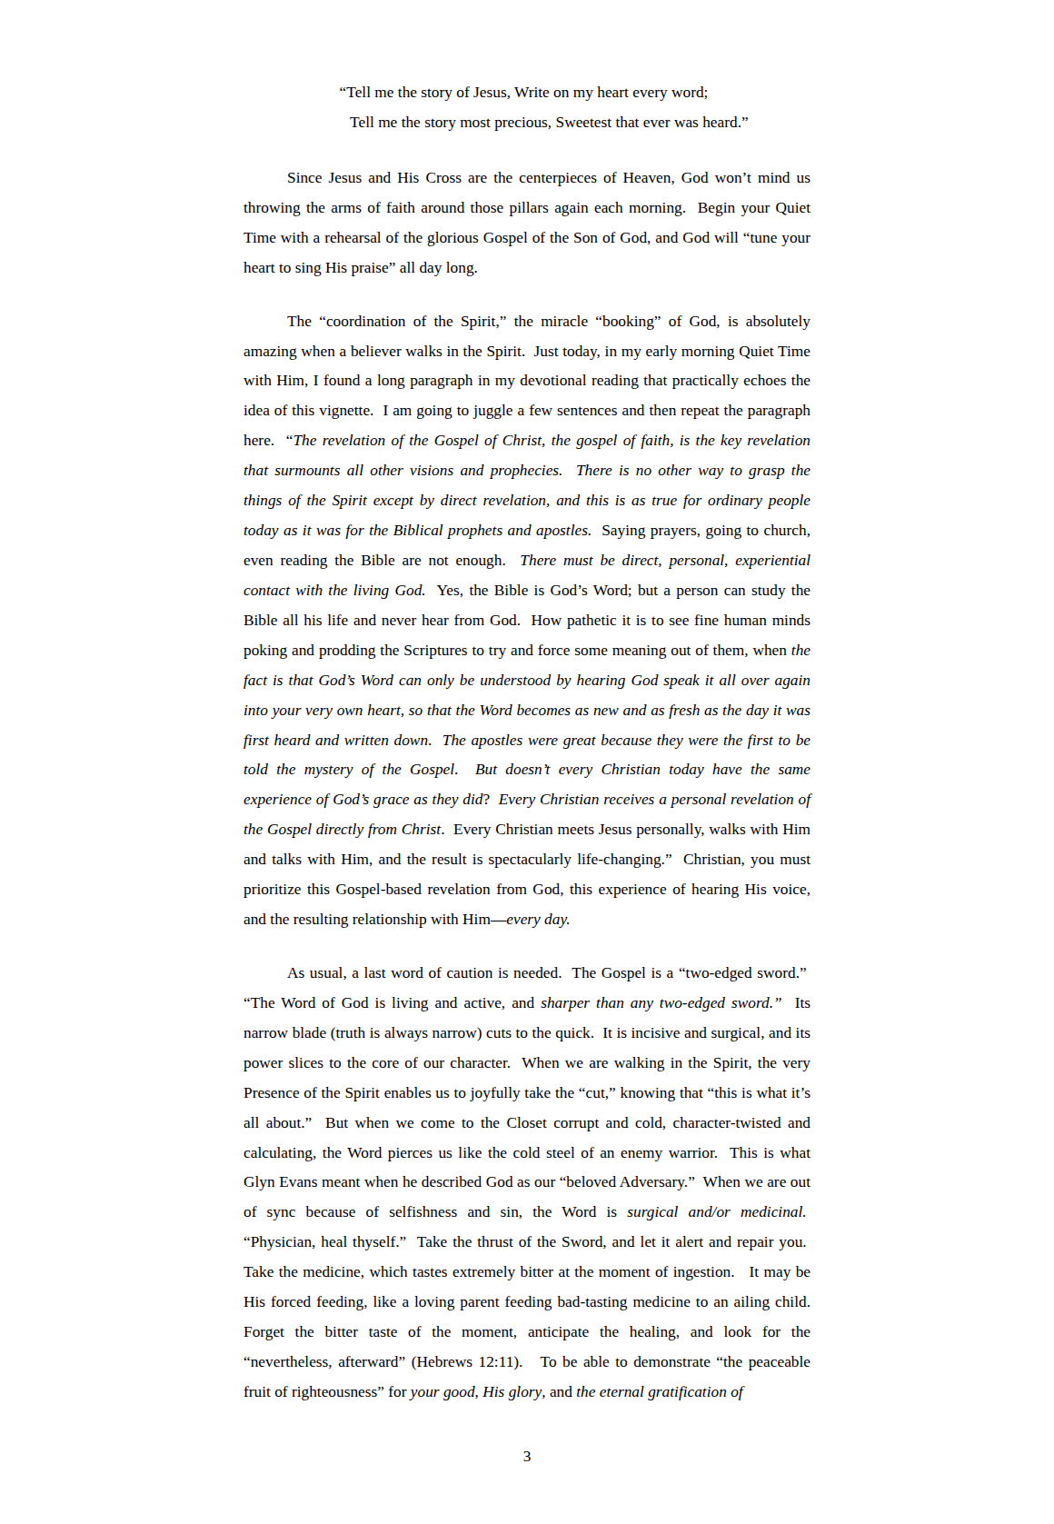“Tell me the story of Jesus, Write on my heart every word; Tell me the story most precious, Sweetest that ever was heard.”
Since Jesus and His Cross are the centerpieces of Heaven, God won’t mind us throwing the arms of faith around those pillars again each morning. Begin your Quiet Time with a rehearsal of the glorious Gospel of the Son of God, and God will “tune your heart to sing His praise” all day long.
The “coordination of the Spirit,” the miracle “booking” of God, is absolutely amazing when a believer walks in the Spirit. Just today, in my early morning Quiet Time with Him, I found a long paragraph in my devotional reading that practically echoes the idea of this vignette. I am going to juggle a few sentences and then repeat the paragraph here. “The revelation of the Gospel of Christ, the gospel of faith, is the key revelation that surmounts all other visions and prophecies. There is no other way to grasp the things of the Spirit except by direct revelation, and this is as true for ordinary people today as it was for the Biblical prophets and apostles. Saying prayers, going to church, even reading the Bible are not enough. There must be direct, personal, experiential contact with the living God. Yes, the Bible is God’s Word; but a person can study the Bible all his life and never hear from God. How pathetic it is to see fine human minds poking and prodding the Scriptures to try and force some meaning out of them, when the fact is that God’s Word can only be understood by hearing God speak it all over again into your very own heart, so that the Word becomes as new and as fresh as the day it was first heard and written down. The apostles were great because they were the first to be told the mystery of the Gospel. But doesn’t every Christian today have the same experience of God’s grace as they did? Every Christian receives a personal revelation of the Gospel directly from Christ. Every Christian meets Jesus personally, walks with Him and talks with Him, and the result is spectacularly life-changing.” Christian, you must prioritize this Gospel-based revelation from God, this experience of hearing His voice, and the resulting relationship with Him—every day.
As usual, a last word of caution is needed. The Gospel is a “two-edged sword.” “The Word of God is living and active, and sharper than any two-edged sword.” Its narrow blade (truth is always narrow) cuts to the quick. It is incisive and surgical, and its power slices to the core of our character. When we are walking in the Spirit, the very Presence of the Spirit enables us to joyfully take the “cut,” knowing that “this is what it’s all about.” But when we come to the Closet corrupt and cold, character-twisted and calculating, the Word pierces us like the cold steel of an enemy warrior. This is what Glyn Evans meant when he described God as our “beloved Adversary.” When we are out of sync because of selfishness and sin, the Word is surgical and/or medicinal. “Physician, heal thyself.” Take the thrust of the Sword, and let it alert and repair you. Take the medicine, which tastes extremely bitter at the moment of ingestion. It may be His forced feeding, like a loving parent feeding bad-tasting medicine to an ailing child. Forget the bitter taste of the moment, anticipate the healing, and look for the “nevertheless, afterward” (Hebrews 12:11). To be able to demonstrate “the peaceable fruit of righteousness” for your good, His glory, and the eternal gratification of
3